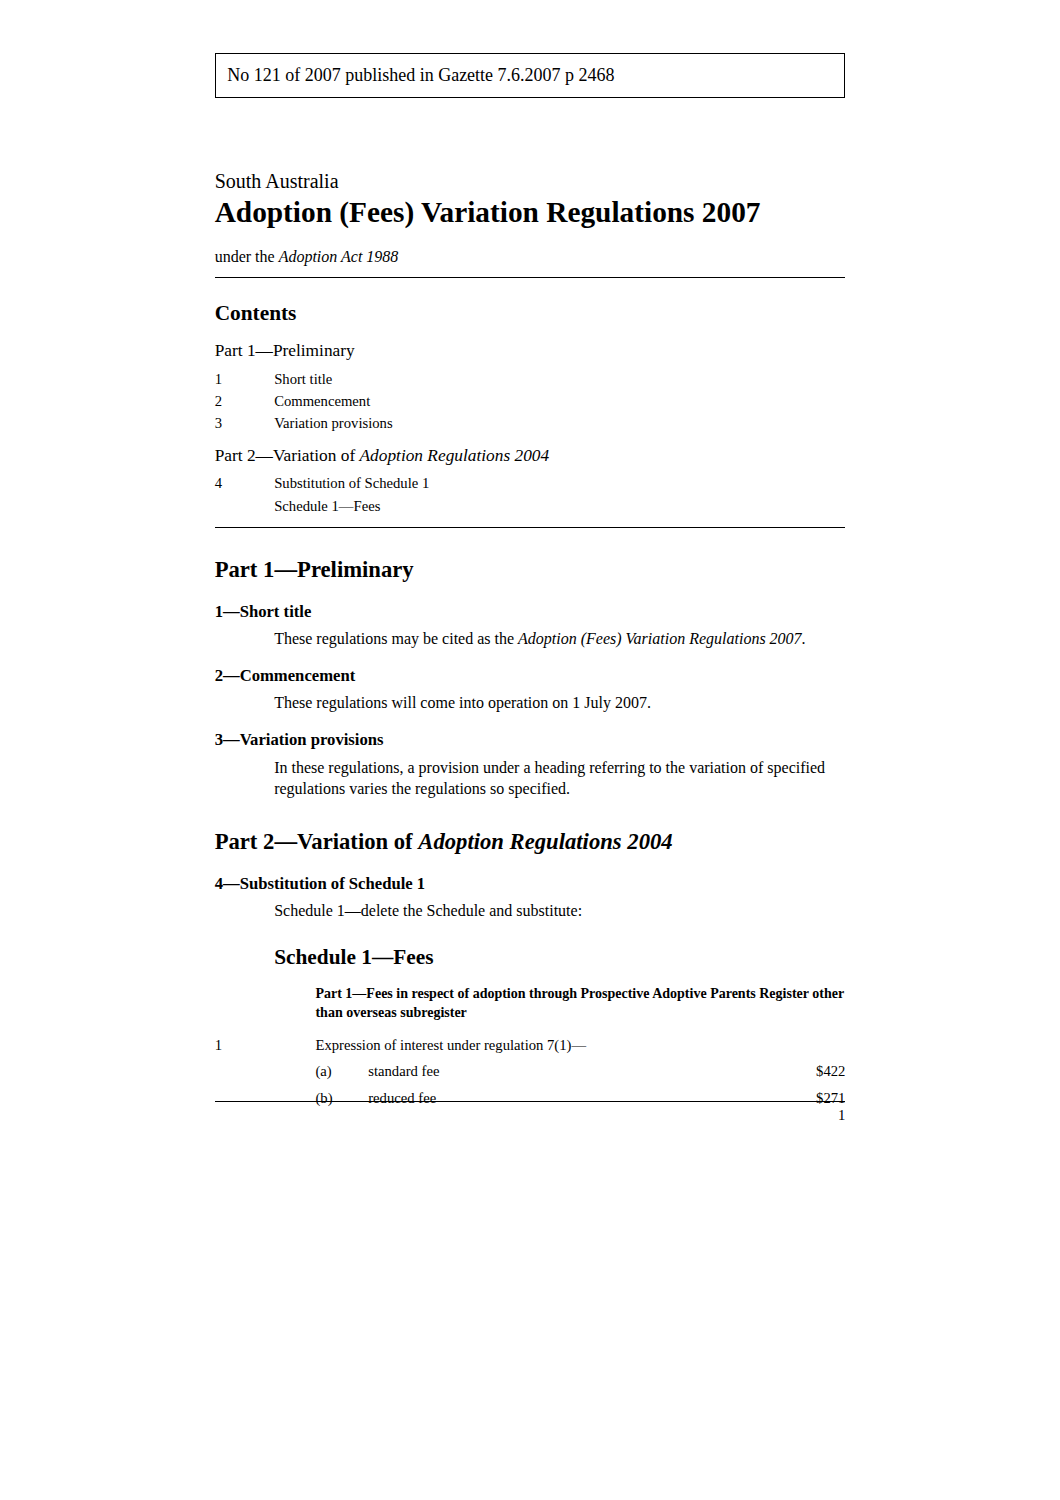No 121 of 2007 published in Gazette 7.6.2007 p 2468
South Australia
Adoption (Fees) Variation Regulations 2007
under the Adoption Act 1988
Contents
Part 1—Preliminary
| 1 | Short title |
| 2 | Commencement |
| 3 | Variation provisions |
Part 2—Variation of Adoption Regulations 2004
| 4 | Substitution of Schedule 1 |
| | Schedule 1—Fees |
Part 1—Preliminary
1—Short title
These regulations may be cited as the Adoption (Fees) Variation Regulations 2007.
2—Commencement
These regulations will come into operation on 1 July 2007.
3—Variation provisions
In these regulations, a provision under a heading referring to the variation of specified regulations varies the regulations so specified.
Part 2—Variation of Adoption Regulations 2004
4—Substitution of Schedule 1
Schedule 1—delete the Schedule and substitute:
Schedule 1—Fees
Part 1—Fees in respect of adoption through Prospective Adoptive Parents Register other than overseas subregister
| 1 | Expression of interest under regulation 7(1)— | |
| | (a) | standard fee | $422 |
| | (b) | reduced fee | $271 |
1